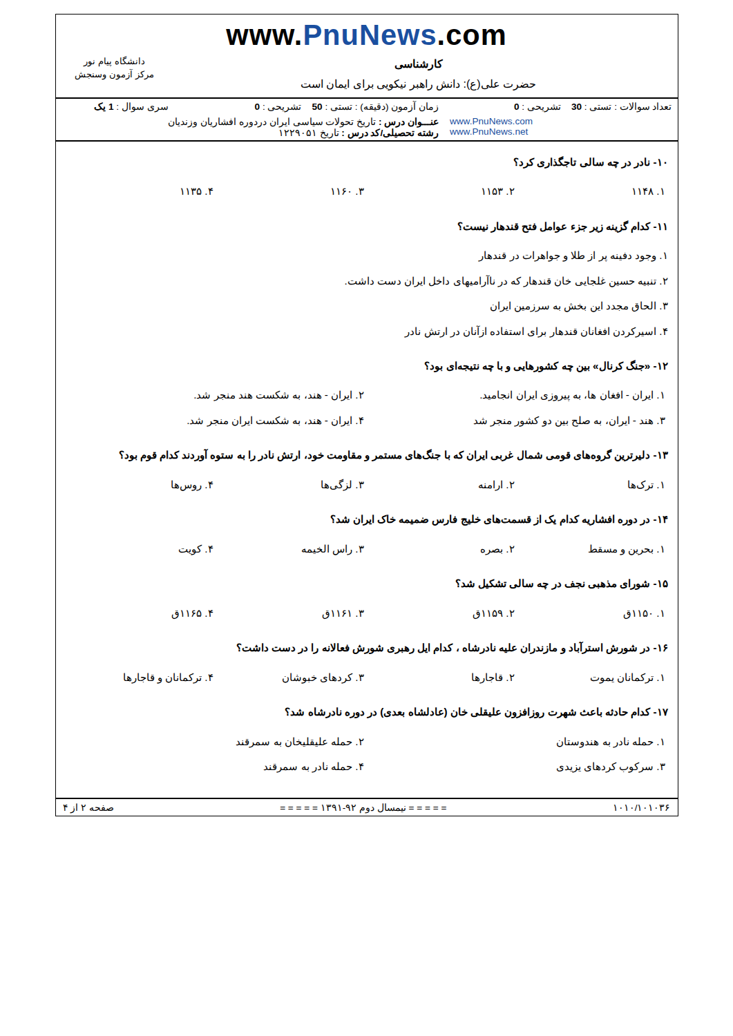www. PnuNews.com
کارشناسی
حضرت علی(ع): دانش راهبر نیکویی برای ایمان است
دانشگاه پیام نور
مرکز آزمون وسنجش
| تعداد سوالات : تستی : 30 تشریحی : 0 | زمان آزمون (دقیقه) : تستی : 50 تشریحی : 0 | سری سوال : 1 یک |
| www.PnuNews.com www.PnuNews.net | عنـــوان درس : تاریخ تحولات سیاسی ایران دردوره افشاریان وزندیان رشته تحصیلی/کد درس : تاریخ ۱۲۲۹۰۵۱ |
۱۰- نادر در چه سالی تاجگذاری کرد؟
۱. ۱۱۴۸
۲. ۱۱۵۳
۳. ۱۱۶۰
۴. ۱۱۳۵
۱۱- کدام گزینه زیر جزء عوامل فتح قندهار نیست؟
۱. وجود دفینه پر از طلا و جواهرات در قندهار
۲. تنبیه حسین غلجایی خان قندهار که در ناآرامیهای داخل ایران دست داشت.
۳. الحاق مجدد این بخش به سرزمین ایران
۴. اسیرکردن افغانان قندهار برای استفاده ازآنان در ارتش نادر
۱۲- «جنگ کرنال» بین چه کشورهایی و با چه نتیجه‌ای بود؟
۱. ایران - افغان ها، به پیروزی ایران انجامید.
۲. ایران - هند، به شکست هند منجر شد.
۳. هند - ایران، به صلح بین دو کشور منجر شد
۴. ایران - هند، به شکست ایران منجر شد.
۱۳- دلیرترین گروه‌های قومی شمال غربی ایران که با جنگ‌های مستمر و مقاومت خود، ارتش نادر را به ستوه آوردند کدام قوم بود؟
۱. ترک‌ها
۲. ارامنه
۳. لزگی‌ها
۴. روس‌ها
۱۴- در دوره افشاریه کدام یک از قسمت‌های خلیج فارس ضمیمه خاک ایران شد؟
۱. بحرین و مسقط
۲. بصره
۳. راس الخیمه
۴. کویت
۱۵- شورای مذهبی نجف در چه سالی تشکیل شد؟
۱. ۱۱۵۰ق
۲. ۱۱۵۹ق
۳. ۱۱۶۱ق
۴. ۱۱۶۵ق
۱۶- در شورش استرآباد و مازندران علیه نادرشاه ، کدام ایل رهبری شورش فعالانه را در دست داشت؟
۱. ترکمانان یموت
۲. قاجارها
۳. کردهای خبوشان
۴. ترکمانان و قاجارها
۱۷- کدام حادثه باعث شهرت روزافزون علیقلی خان (عادلشاه بعدی) در دوره نادرشاه شد؟
۱. حمله نادر به هندوستان
۲. حمله علیقلیخان به سمرقند
۳. سرکوب کردهای یزیدی
۴. حمله نادر به سمرقند
۱۰۱۰/۱۰۱۰۳۶
= = = = = نیمسال دوم ۹۲-۱۳۹۱ = = = = =
صفحه ۲ از ۴